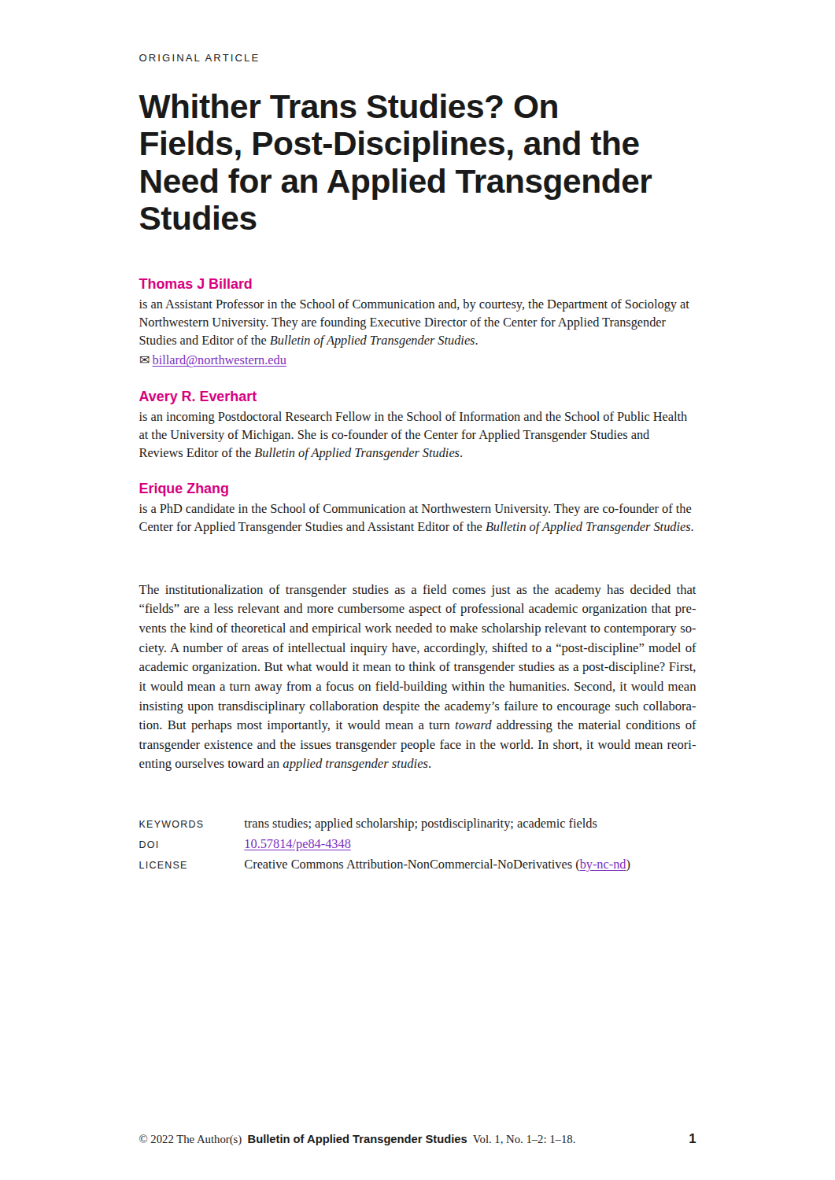Original Article
Whither Trans Studies? On Fields, Post-Disciplines, and the Need for an Applied Transgender Studies
Thomas J Billard
is an Assistant Professor in the School of Communication and, by courtesy, the Department of Sociology at Northwestern University. They are founding Executive Director of the Center for Applied Transgender Studies and Editor of the Bulletin of Applied Transgender Studies.
✉billard@northwestern.edu
Avery R. Everhart
is an incoming Postdoctoral Research Fellow in the School of Information and the School of Public Health at the University of Michigan. She is co-founder of the Center for Applied Transgender Studies and Reviews Editor of the Bulletin of Applied Transgender Studies.
Erique Zhang
is a PhD candidate in the School of Communication at Northwestern University. They are co-founder of the Center for Applied Transgender Studies and Assistant Editor of the Bulletin of Applied Transgender Studies.
The institutionalization of transgender studies as a field comes just as the academy has decided that “fields” are a less relevant and more cumbersome aspect of professional academic organization that prevents the kind of theoretical and empirical work needed to make scholarship relevant to contemporary society. A number of areas of intellectual inquiry have, accordingly, shifted to a “post-discipline” model of academic organization. But what would it mean to think of transgender studies as a post-discipline? First, it would mean a turn away from a focus on field-building within the humanities. Second, it would mean insisting upon transdisciplinary collaboration despite the academy’s failure to encourage such collaboration. But perhaps most importantly, it would mean a turn toward addressing the material conditions of transgender existence and the issues transgender people face in the world. In short, it would mean reorienting ourselves toward an applied transgender studies.
Keywords
trans studies; applied scholarship; postdisciplinarity; academic fields
DOI
10.57814/pe84-4348
License
Creative Commons Attribution-NonCommercial-NoDerivatives (by-nc-nd)
© 2022 The Author(s) Bulletin of Applied Transgender Studies Vol. 1, No. 1–2: 1–18. 1